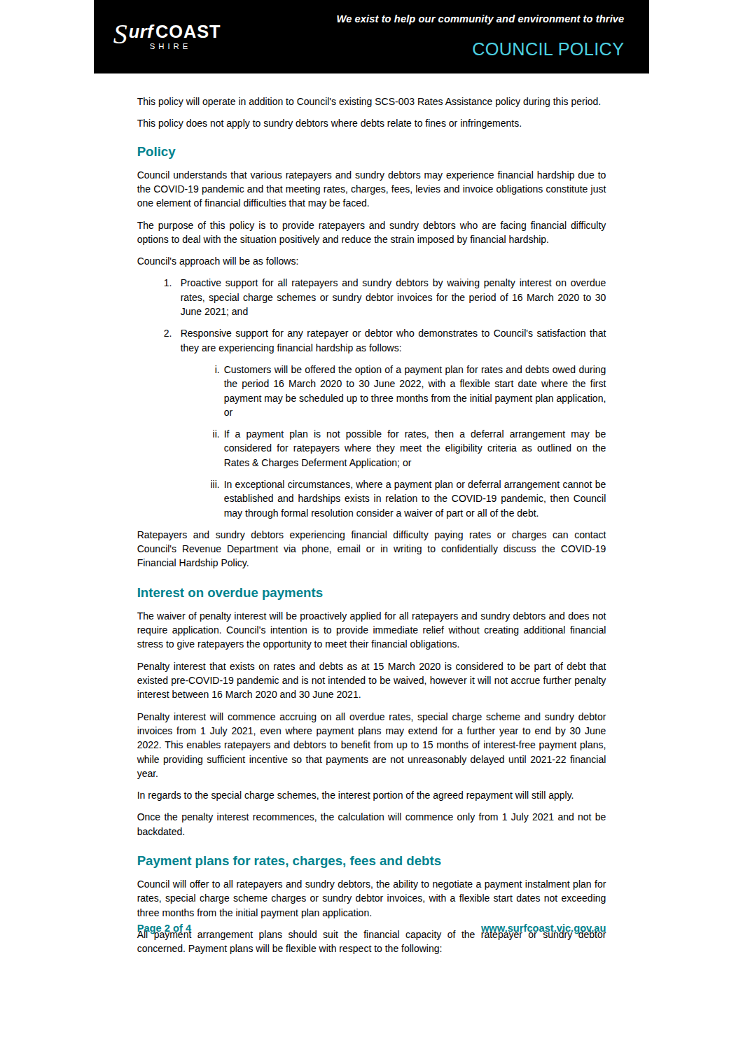S
urf COAST
SHIRE
We exist to help our community and environment to thrive
COUNCIL POLICY
This policy will operate in addition to Council's existing SCS-003 Rates Assistance policy during this period.
This policy does not apply to sundry debtors where debts relate to fines or infringements.
Policy
Council understands that various ratepayers and sundry debtors may experience financial hardship due to the COVID-19 pandemic and that meeting rates, charges, fees, levies and invoice obligations constitute just one element of financial difficulties that may be faced.
The purpose of this policy is to provide ratepayers and sundry debtors who are facing financial difficulty options to deal with the situation positively and reduce the strain imposed by financial hardship.
Council's approach will be as follows:
Proactive support for all ratepayers and sundry debtors by waiving penalty interest on overdue rates, special charge schemes or sundry debtor invoices for the period of 16 March 2020 to 30 June 2021; and
Responsive support for any ratepayer or debtor who demonstrates to Council's satisfaction that they are experiencing financial hardship as follows:
Customers will be offered the option of a payment plan for rates and debts owed during the period 16 March 2020 to 30 June 2022, with a flexible start date where the first payment may be scheduled up to three months from the initial payment plan application, or
If a payment plan is not possible for rates, then a deferral arrangement may be considered for ratepayers where they meet the eligibility criteria as outlined on the Rates & Charges Deferment Application; or
In exceptional circumstances, where a payment plan or deferral arrangement cannot be established and hardships exists in relation to the COVID-19 pandemic, then Council may through formal resolution consider a waiver of part or all of the debt.
Ratepayers and sundry debtors experiencing financial difficulty paying rates or charges can contact Council's Revenue Department via phone, email or in writing to confidentially discuss the COVID-19 Financial Hardship Policy.
Interest on overdue payments
The waiver of penalty interest will be proactively applied for all ratepayers and sundry debtors and does not require application. Council's intention is to provide immediate relief without creating additional financial stress to give ratepayers the opportunity to meet their financial obligations.
Penalty interest that exists on rates and debts as at 15 March 2020 is considered to be part of debt that existed pre-COVID-19 pandemic and is not intended to be waived, however it will not accrue further penalty interest between 16 March 2020 and 30 June 2021.
Penalty interest will commence accruing on all overdue rates, special charge scheme and sundry debtor invoices from 1 July 2021, even where payment plans may extend for a further year to end by 30 June 2022. This enables ratepayers and debtors to benefit from up to 15 months of interest-free payment plans, while providing sufficient incentive so that payments are not unreasonably delayed until 2021-22 financial year.
In regards to the special charge schemes, the interest portion of the agreed repayment will still apply.
Once the penalty interest recommences, the calculation will commence only from 1 July 2021 and not be backdated.
Payment plans for rates, charges, fees and debts
Council will offer to all ratepayers and sundry debtors, the ability to negotiate a payment instalment plan for rates, special charge scheme charges or sundry debtor invoices, with a flexible start dates not exceeding three months from the initial payment plan application.
All payment arrangement plans should suit the financial capacity of the ratepayer or sundry debtor concerned. Payment plans will be flexible with respect to the following:
Page 2 of 4
www.surfcoast.vic.gov.au